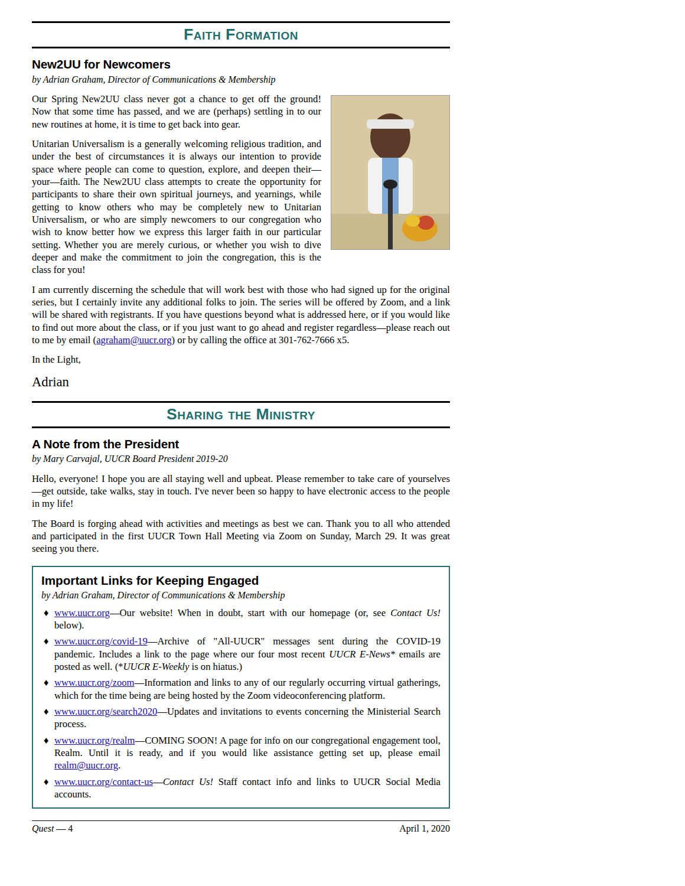Faith Formation
New2UU for Newcomers
by Adrian Graham, Director of Communications & Membership
Our Spring New2UU class never got a chance to get off the ground! Now that some time has passed, and we are (perhaps) settling in to our new routines at home, it is time to get back into gear.
Unitarian Universalism is a generally welcoming religious tradition, and under the best of circumstances it is always our intention to provide space where people can come to question, explore, and deepen their—your—faith. The New2UU class attempts to create the opportunity for participants to share their own spiritual journeys, and yearnings, while getting to know others who may be completely new to Unitarian Universalism, or who are simply newcomers to our congregation who wish to know better how we express this larger faith in our particular setting. Whether you are merely curious, or whether you wish to dive deeper and make the commitment to join the congregation, this is the class for you!
I am currently discerning the schedule that will work best with those who had signed up for the original series, but I certainly invite any additional folks to join. The series will be offered by Zoom, and a link will be shared with registrants. If you have questions beyond what is addressed here, or if you would like to find out more about the class, or if you just want to go ahead and register regardless—please reach out to me by email (agraham@uucr.org) or by calling the office at 301-762-7666 x5.
In the Light,
Adrian
Sharing the Ministry
A Note from the President
by Mary Carvajal, UUCR Board President 2019-20
Hello, everyone! I hope you are all staying well and upbeat. Please remember to take care of yourselves—get outside, take walks, stay in touch. I've never been so happy to have electronic access to the people in my life!
The Board is forging ahead with activities and meetings as best we can. Thank you to all who attended and participated in the first UUCR Town Hall Meeting via Zoom on Sunday, March 29. It was great seeing you there.
Important Links for Keeping Engaged
by Adrian Graham, Director of Communications & Membership
www.uucr.org—Our website! When in doubt, start with our homepage (or, see Contact Us! below).
www.uucr.org/covid-19—Archive of "All-UUCR" messages sent during the COVID-19 pandemic. Includes a link to the page where our four most recent UUCR E-News* emails are posted as well. (*UUCR E-Weekly is on hiatus.)
www.uucr.org/zoom—Information and links to any of our regularly occurring virtual gatherings, which for the time being are being hosted by the Zoom videoconferencing platform.
www.uucr.org/search2020—Updates and invitations to events concerning the Ministerial Search process.
www.uucr.org/realm—COMING SOON! A page for info on our congregational engagement tool, Realm. Until it is ready, and if you would like assistance getting set up, please email realm@uucr.org.
www.uucr.org/contact-us—Contact Us! Staff contact info and links to UUCR Social Media accounts.
Quest — 4
April 1, 2020